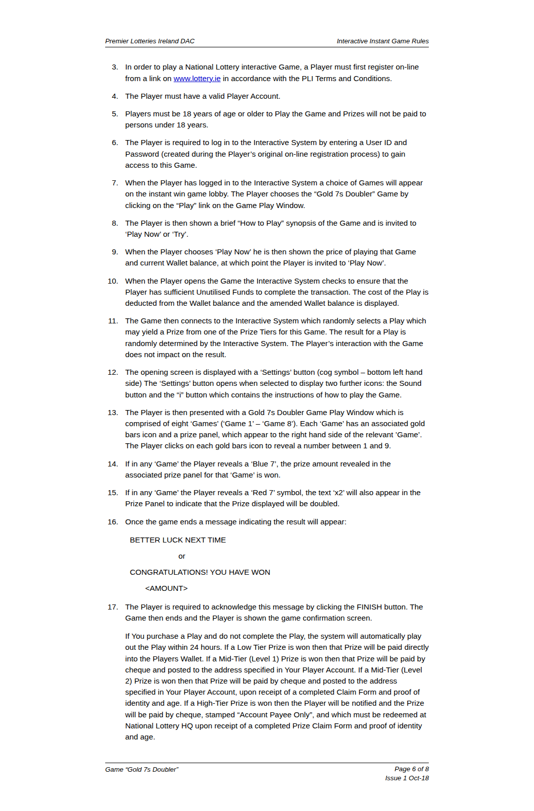Premier Lotteries Ireland DAC
Interactive Instant Game Rules
3. In order to play a National Lottery interactive Game, a Player must first register on-line from a link on www.lottery.ie in accordance with the PLI Terms and Conditions.
4. The Player must have a valid Player Account.
5. Players must be 18 years of age or older to Play the Game and Prizes will not be paid to persons under 18 years.
6. The Player is required to log in to the Interactive System by entering a User ID and Password (created during the Player’s original on-line registration process) to gain access to this Game.
7. When the Player has logged in to the Interactive System a choice of Games will appear on the instant win game lobby. The Player chooses the “Gold 7s Doubler” Game by clicking on the “Play” link on the Game Play Window.
8. The Player is then shown a brief “How to Play” synopsis of the Game and is invited to ‘Play Now’ or ‘Try’.
9. When the Player chooses ‘Play Now’ he is then shown the price of playing that Game and current Wallet balance, at which point the Player is invited to ‘Play Now’.
10. When the Player opens the Game the Interactive System checks to ensure that the Player has sufficient Unutilised Funds to complete the transaction. The cost of the Play is deducted from the Wallet balance and the amended Wallet balance is displayed.
11. The Game then connects to the Interactive System which randomly selects a Play which may yield a Prize from one of the Prize Tiers for this Game. The result for a Play is randomly determined by the Interactive System. The Player’s interaction with the Game does not impact on the result.
12. The opening screen is displayed with a ‘Settings’ button (cog symbol – bottom left hand side) The ‘Settings’ button opens when selected to display two further icons: the Sound button and the “i” button which contains the instructions of how to play the Game.
13. The Player is then presented with a Gold 7s Doubler Game Play Window which is comprised of eight ‘Games’ (‘Game 1’ – ‘Game 8’). Each ‘Game’ has an associated gold bars icon and a prize panel, which appear to the right hand side of the relevant ’Game’. The Player clicks on each gold bars icon to reveal a number between 1 and 9.
14. If in any ‘Game’ the Player reveals a ‘Blue 7’, the prize amount revealed in the associated prize panel for that ‘Game’ is won.
15. If in any ‘Game’ the Player reveals a ‘Red 7’ symbol, the text ‘x2’ will also appear in the Prize Panel to indicate that the Prize displayed will be doubled.
16. Once the game ends a message indicating the result will appear:
BETTER LUCK NEXT TIME
or
CONGRATULATIONS! YOU HAVE WON
<AMOUNT>
17. The Player is required to acknowledge this message by clicking the FINISH button. The Game then ends and the Player is shown the game confirmation screen.
If You purchase a Play and do not complete the Play, the system will automatically play out the Play within 24 hours. If a Low Tier Prize is won then that Prize will be paid directly into the Players Wallet. If a Mid-Tier (Level 1) Prize is won then that Prize will be paid by cheque and posted to the address specified in Your Player Account. If a Mid-Tier (Level 2) Prize is won then that Prize will be paid by cheque and posted to the address specified in Your Player Account, upon receipt of a completed Claim Form and proof of identity and age. If a High-Tier Prize is won then the Player will be notified and the Prize will be paid by cheque, stamped “Account Payee Only”, and which must be redeemed at National Lottery HQ upon receipt of a completed Prize Claim Form and proof of identity and age.
Game “Gold 7s Doubler”
Page 6 of 8
Issue 1 Oct-18